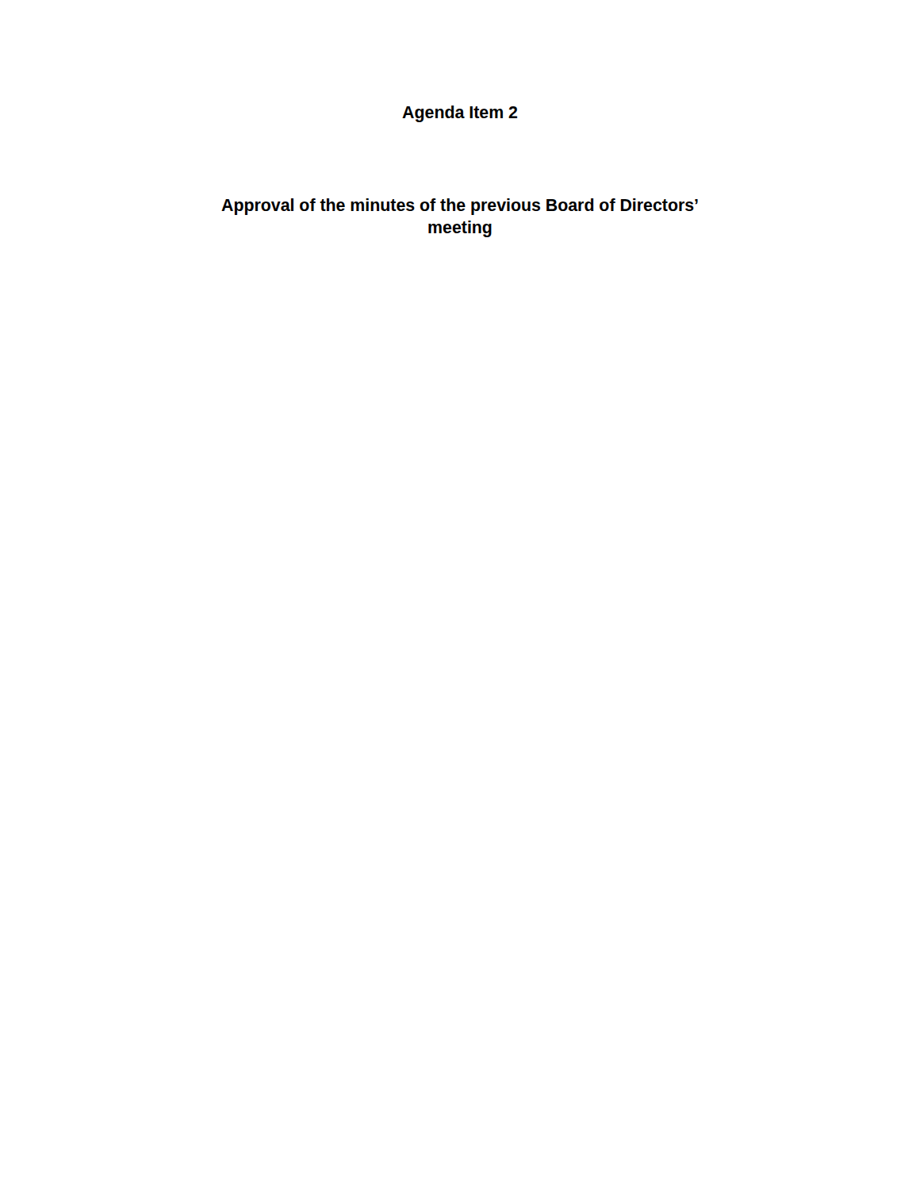Agenda Item 2
Approval of the minutes of the previous Board of Directors’ meeting